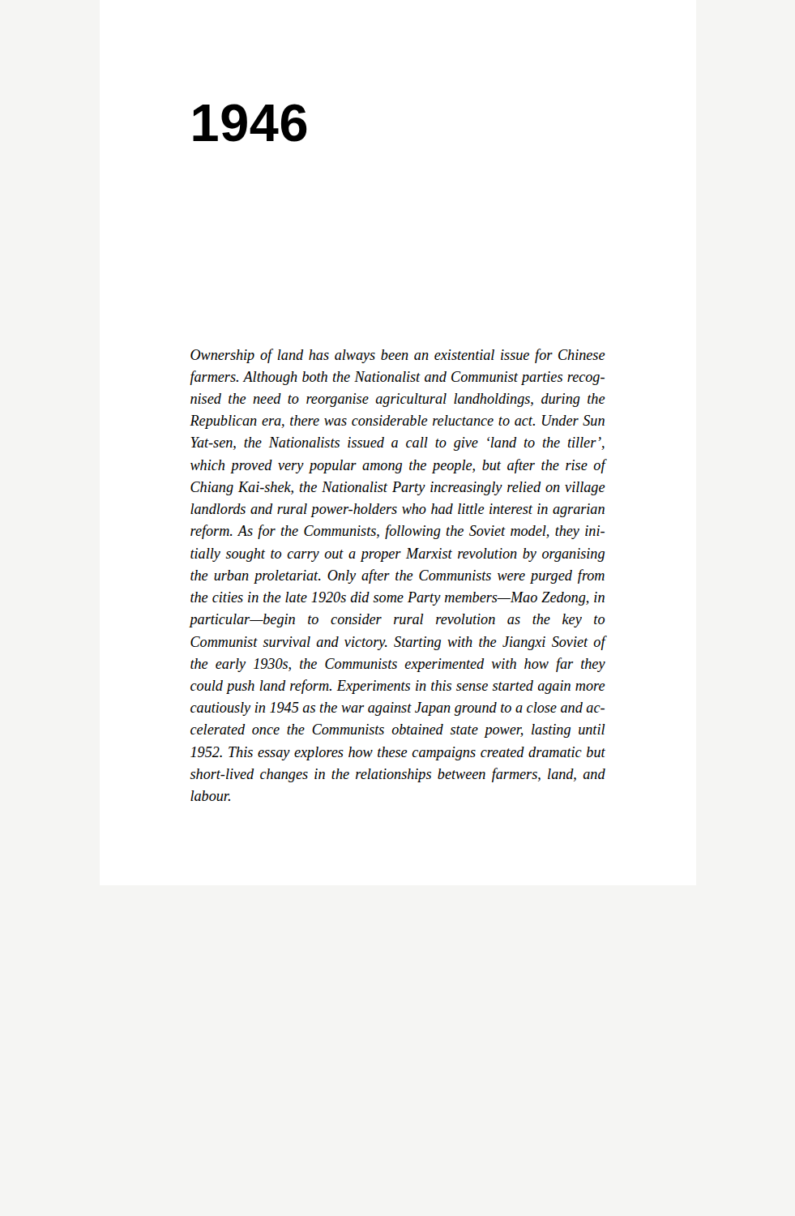1946
Ownership of land has always been an existential issue for Chinese farmers. Although both the Nationalist and Communist parties recognised the need to reorganise agricultural landholdings, during the Republican era, there was considerable reluctance to act. Under Sun Yat-sen, the Nationalists issued a call to give ‘land to the tiller’, which proved very popular among the people, but after the rise of Chiang Kai-shek, the Nationalist Party increasingly relied on village landlords and rural power-holders who had little interest in agrarian reform. As for the Communists, following the Soviet model, they initially sought to carry out a proper Marxist revolution by organising the urban proletariat. Only after the Communists were purged from the cities in the late 1920s did some Party members—Mao Zedong, in particular—begin to consider rural revolution as the key to Communist survival and victory. Starting with the Jiangxi Soviet of the early 1930s, the Communists experimented with how far they could push land reform. Experiments in this sense started again more cautiously in 1945 as the war against Japan ground to a close and accelerated once the Communists obtained state power, lasting until 1952. This essay explores how these campaigns created dramatic but short-lived changes in the relationships between farmers, land, and labour.